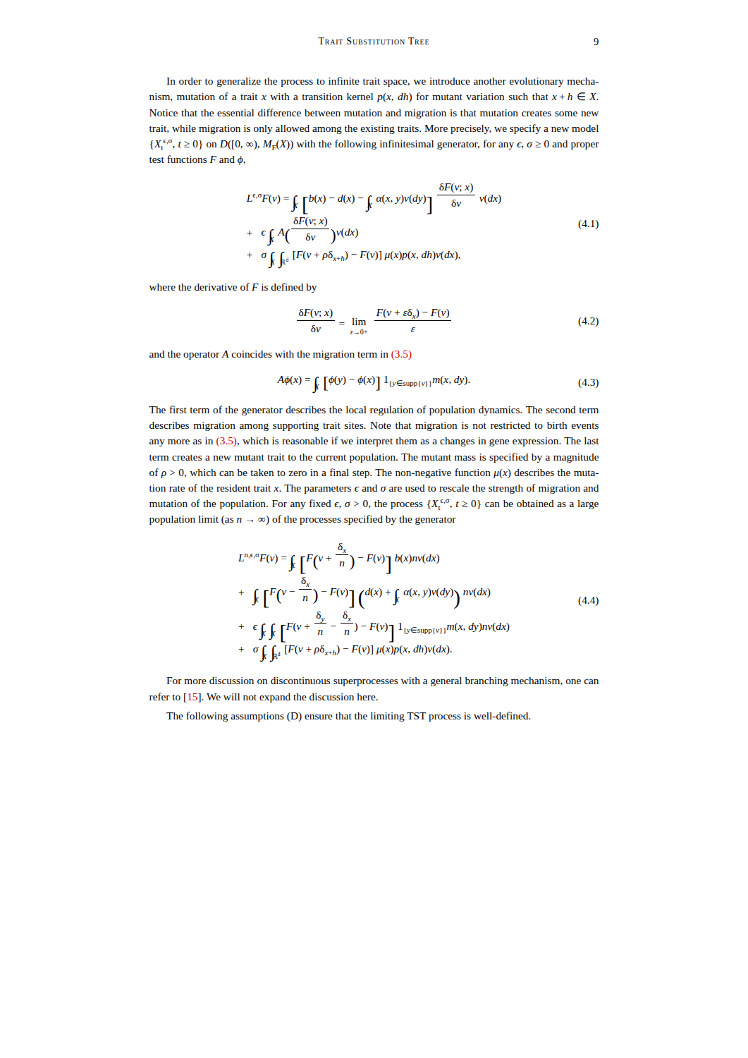Trait Substitution Tree 9
In order to generalize the process to infinite trait space, we introduce another evolutionary mechanism, mutation of a trait x with a transition kernel p(x, dh) for mutant variation such that x + h ∈ X. Notice that the essential difference between mutation and migration is that mutation creates some new trait, while migration is only allowed among the existing traits. More precisely, we specify a new model {Xtϵ,σ, t ≥ 0} on D([0, ∞), MF(X)) with the following infinitesimal generator, for any ϵ, σ ≥ 0 and proper test functions F and ϕ,
Lϵ,σF(ν) = ∫X [b(x) − d(x) − ∫X α(x, y)ν(dy)] δF(ν; x) δν ν(dx)
+ ϵ ∫X A(δF(ν; x) δν) ν(dx)
+ σ ∫X ∫ℝd [F(ν + ρδx+h) − F(ν)] μ(x)p(x, dh)ν(dx),
(4.1)
where the derivative of F is defined by
δF(ν; x) δν = lim ε→0+ F(ν + εδx) − F(ν) ε
(4.2)
and the operator A coincides with the migration term in (3.5)
Aϕ(x) = ∫X [ϕ(y) − ϕ(x)] 1{y∈supp{ν}}m(x, dy).
(4.3)
The first term of the generator describes the local regulation of population dynamics. The second term describes migration among supporting trait sites. Note that migration is not restricted to birth events any more as in (3.5), which is reasonable if we interpret them as a changes in gene expression. The last term creates a new mutant trait to the current population. The mutant mass is specified by a magnitude of ρ > 0, which can be taken to zero in a final step. The non-negative function μ(x) describes the mutation rate of the resident trait x. The parameters ϵ and σ are used to rescale the strength of migration and mutation of the population. For any fixed ϵ, σ > 0, the process {Xtϵ,σ, t ≥ 0} can be obtained as a large population limit (as n → ∞) of the processes specified by the generator
Ln,ϵ,σF(ν) = ∫X [F(ν + δx n) − F(ν)] b(x)nν(dx)
+ ∫X [F(ν − δx n) − F(ν)] (d(x) + ∫X α(x, y)ν(dy)) nν(dx)
+ ϵ ∫X ∫X [F(ν + δy n − δx n) − F(ν)] 1{y∈supp{ν}}m(x, dy)nν(dx)
+ σ ∫X ∫ℝd [F(ν + ρδx+h) − F(ν)] μ(x)p(x, dh)ν(dx).
(4.4)
For more discussion on discontinuous superprocesses with a general branching mechanism, one can refer to [15]. We will not expand the discussion here.
The following assumptions (D) ensure that the limiting TST process is well-defined.